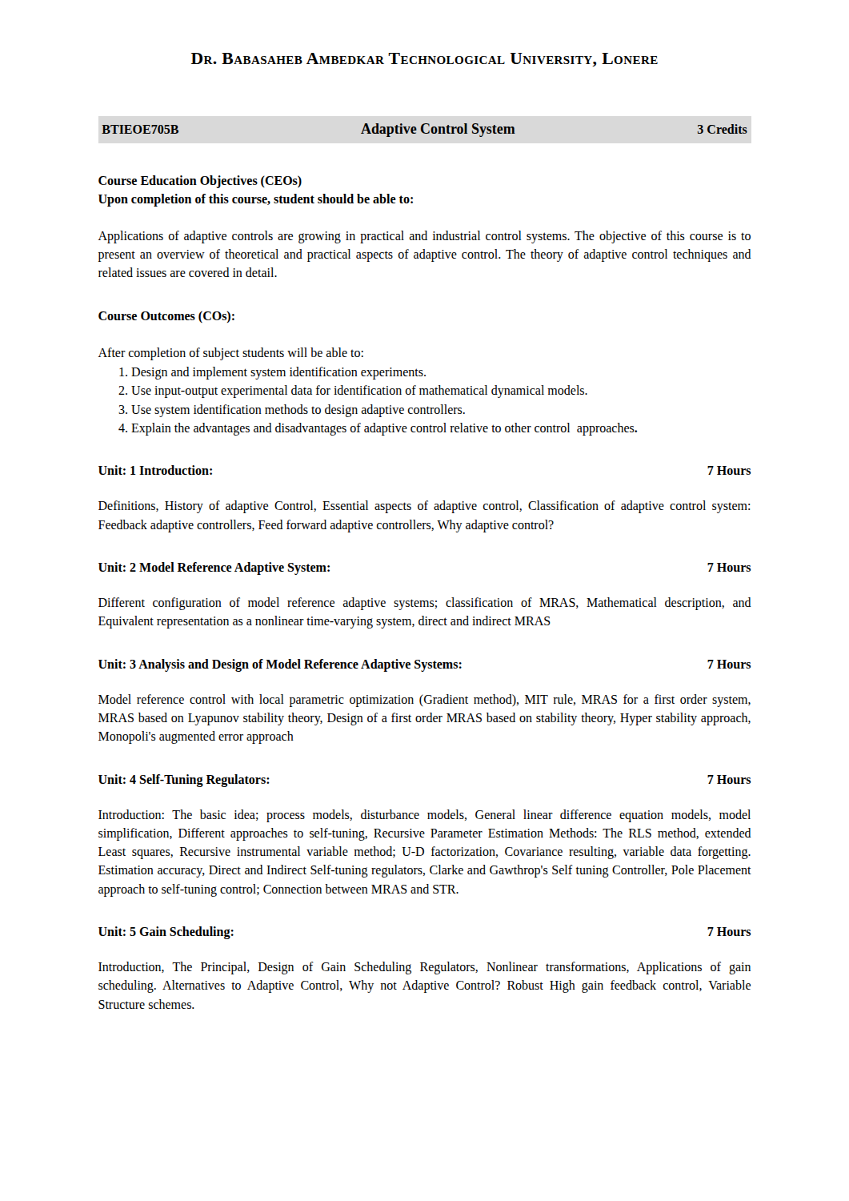Dr. Babasaheb Ambedkar Technological University, Lonere
BTIEOE705B Adaptive Control System 3 Credits
Course Education Objectives (CEOs)
Upon completion of this course, student should be able to:
Applications of adaptive controls are growing in practical and industrial control systems. The objective of this course is to present an overview of theoretical and practical aspects of adaptive control. The theory of adaptive control techniques and related issues are covered in detail.
Course Outcomes (COs):
After completion of subject students will be able to:
Design and implement system identification experiments.
Use input-output experimental data for identification of mathematical dynamical models.
Use system identification methods to design adaptive controllers.
Explain the advantages and disadvantages of adaptive control relative to other control approaches.
Unit: 1 Introduction: 7 Hours
Definitions, History of adaptive Control, Essential aspects of adaptive control, Classification of adaptive control system: Feedback adaptive controllers, Feed forward adaptive controllers, Why adaptive control?
Unit: 2 Model Reference Adaptive System: 7 Hours
Different configuration of model reference adaptive systems; classification of MRAS, Mathematical description, and Equivalent representation as a nonlinear time-varying system, direct and indirect MRAS
Unit: 3 Analysis and Design of Model Reference Adaptive Systems: 7 Hours
Model reference control with local parametric optimization (Gradient method), MIT rule, MRAS for a first order system, MRAS based on Lyapunov stability theory, Design of a first order MRAS based on stability theory, Hyper stability approach, Monopoli's augmented error approach
Unit: 4 Self-Tuning Regulators: 7 Hours
Introduction: The basic idea; process models, disturbance models, General linear difference equation models, model simplification, Different approaches to self-tuning, Recursive Parameter Estimation Methods: The RLS method, extended Least squares, Recursive instrumental variable method; U-D factorization, Covariance resulting, variable data forgetting. Estimation accuracy, Direct and Indirect Self-tuning regulators, Clarke and Gawthrop's Self tuning Controller, Pole Placement approach to self-tuning control; Connection between MRAS and STR.
Unit: 5 Gain Scheduling: 7 Hours
Introduction, The Principal, Design of Gain Scheduling Regulators, Nonlinear transformations, Applications of gain scheduling. Alternatives to Adaptive Control, Why not Adaptive Control? Robust High gain feedback control, Variable Structure schemes.